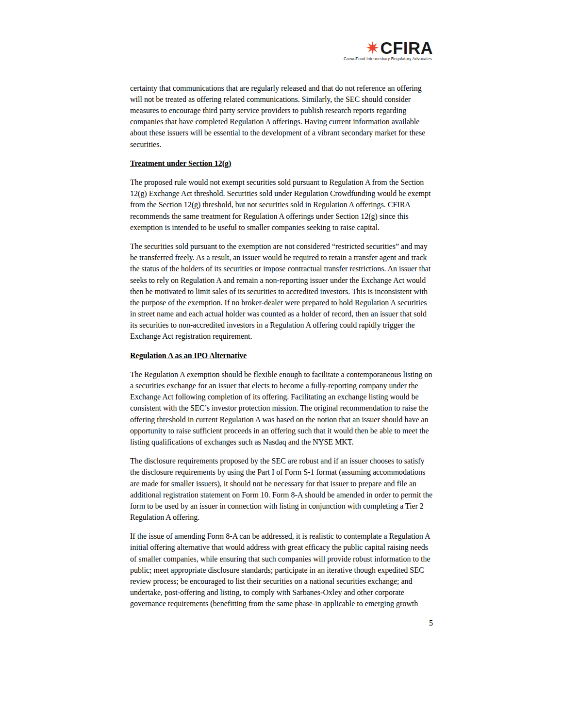✷CFIRA
CrowdFund Intermediary Regulatory Advocates
certainty that communications that are regularly released and that do not reference an offering will not be treated as offering related communications. Similarly, the SEC should consider measures to encourage third party service providers to publish research reports regarding companies that have completed Regulation A offerings. Having current information available about these issuers will be essential to the development of a vibrant secondary market for these securities.
Treatment under Section 12(g)
The proposed rule would not exempt securities sold pursuant to Regulation A from the Section 12(g) Exchange Act threshold. Securities sold under Regulation Crowdfunding would be exempt from the Section 12(g) threshold, but not securities sold in Regulation A offerings. CFIRA recommends the same treatment for Regulation A offerings under Section 12(g) since this exemption is intended to be useful to smaller companies seeking to raise capital.
The securities sold pursuant to the exemption are not considered “restricted securities” and may be transferred freely. As a result, an issuer would be required to retain a transfer agent and track the status of the holders of its securities or impose contractual transfer restrictions. An issuer that seeks to rely on Regulation A and remain a non-reporting issuer under the Exchange Act would then be motivated to limit sales of its securities to accredited investors. This is inconsistent with the purpose of the exemption. If no broker-dealer were prepared to hold Regulation A securities in street name and each actual holder was counted as a holder of record, then an issuer that sold its securities to non-accredited investors in a Regulation A offering could rapidly trigger the Exchange Act registration requirement.
Regulation A as an IPO Alternative
The Regulation A exemption should be flexible enough to facilitate a contemporaneous listing on a securities exchange for an issuer that elects to become a fully-reporting company under the Exchange Act following completion of its offering. Facilitating an exchange listing would be consistent with the SEC’s investor protection mission. The original recommendation to raise the offering threshold in current Regulation A was based on the notion that an issuer should have an opportunity to raise sufficient proceeds in an offering such that it would then be able to meet the listing qualifications of exchanges such as Nasdaq and the NYSE MKT.
The disclosure requirements proposed by the SEC are robust and if an issuer chooses to satisfy the disclosure requirements by using the Part I of Form S-1 format (assuming accommodations are made for smaller issuers), it should not be necessary for that issuer to prepare and file an additional registration statement on Form 10. Form 8-A should be amended in order to permit the form to be used by an issuer in connection with listing in conjunction with completing a Tier 2 Regulation A offering.
If the issue of amending Form 8-A can be addressed, it is realistic to contemplate a Regulation A initial offering alternative that would address with great efficacy the public capital raising needs of smaller companies, while ensuring that such companies will provide robust information to the public; meet appropriate disclosure standards; participate in an iterative though expedited SEC review process; be encouraged to list their securities on a national securities exchange; and undertake, post-offering and listing, to comply with Sarbanes-Oxley and other corporate governance requirements (benefitting from the same phase-in applicable to emerging growth
5